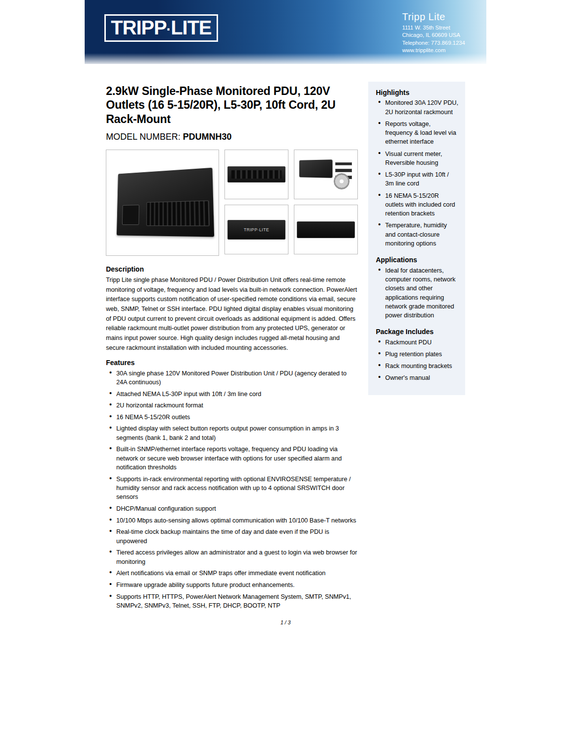TRIPP·LITE
Tripp Lite
1111 W. 35th Street
Chicago, IL 60609 USA
Telephone: 773.869.1234
www.tripplite.com
2.9kW Single-Phase Monitored PDU, 120V Outlets (16 5-15/20R), L5-30P, 10ft Cord, 2U Rack-Mount
MODEL NUMBER: PDUMNH30
TRIPP·LITE
Description
Tripp Lite single phase Monitored PDU / Power Distribution Unit offers real-time remote monitoring of voltage, frequency and load levels via built-in network connection. PowerAlert interface supports custom notification of user-specified remote conditions via email, secure web, SNMP, Telnet or SSH interface. PDU lighted digital display enables visual monitoring of PDU output current to prevent circuit overloads as additional equipment is added. Offers reliable rackmount multi-outlet power distribution from any protected UPS, generator or mains input power source. High quality design includes rugged all-metal housing and secure rackmount installation with included mounting accessories.
Features
30A single phase 120V Monitored Power Distribution Unit / PDU (agency derated to 24A continuous)
Attached NEMA L5-30P input with 10ft / 3m line cord
2U horizontal rackmount format
16 NEMA 5-15/20R outlets
Lighted display with select button reports output power consumption in amps in 3 segments (bank 1, bank 2 and total)
Built-in SNMP/ethernet interface reports voltage, frequency and PDU loading via network or secure web browser interface with options for user specified alarm and notification thresholds
Supports in-rack environmental reporting with optional ENVIROSENSE temperature / humidity sensor and rack access notification with up to 4 optional SRSWITCH door sensors
DHCP/Manual configuration support
10/100 Mbps auto-sensing allows optimal communication with 10/100 Base-T networks
Real-time clock backup maintains the time of day and date even if the PDU is unpowered
Tiered access privileges allow an administrator and a guest to login via web browser for monitoring
Alert notifications via email or SNMP traps offer immediate event notification
Firmware upgrade ability supports future product enhancements.
Supports HTTP, HTTPS, PowerAlert Network Management System, SMTP, SNMPv1, SNMPv2, SNMPv3, Telnet, SSH, FTP, DHCP, BOOTP, NTP
Highlights
Monitored 30A 120V PDU, 2U horizontal rackmount
Reports voltage, frequency & load level via ethernet interface
Visual current meter, Reversible housing
L5-30P input with 10ft / 3m line cord
16 NEMA 5-15/20R outlets with included cord retention brackets
Temperature, humidity and contact-closure monitoring options
Applications
Ideal for datacenters, computer rooms, network closets and other applications requiring network grade monitored power distribution
Package Includes
Rackmount PDU
Plug retention plates
Rack mounting brackets
Owner's manual
1 / 3